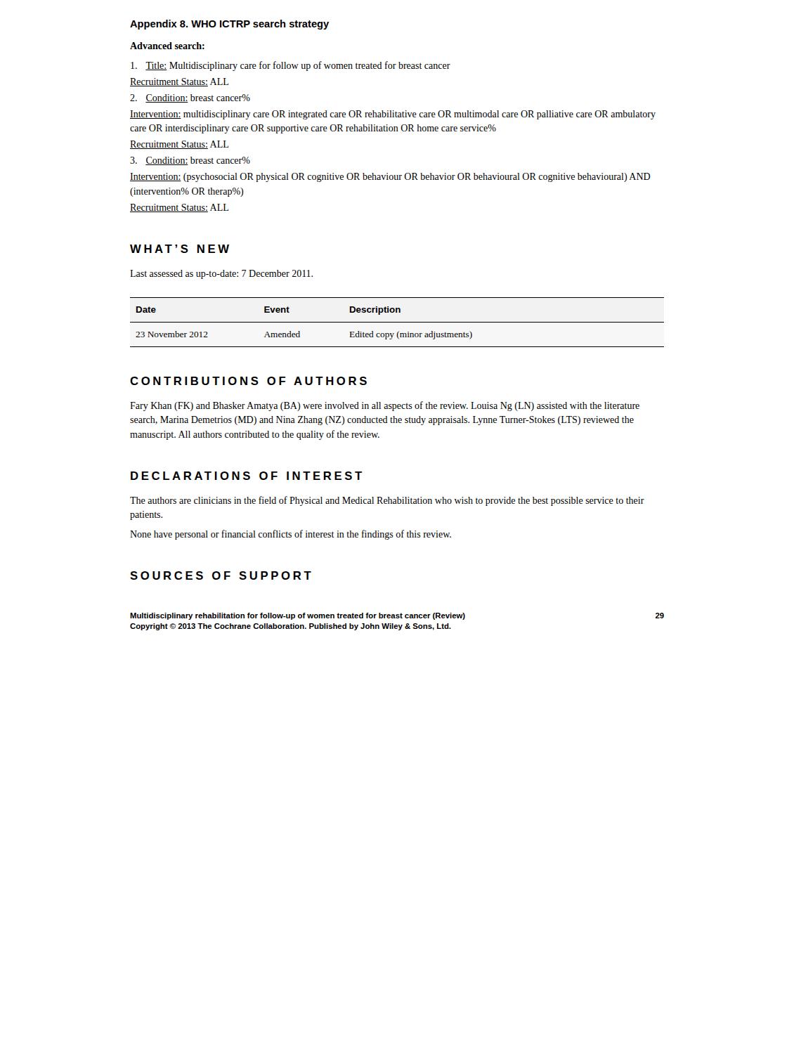Appendix 8. WHO ICTRP search strategy
Advanced search:
1. Title: Multidisciplinary care for follow up of women treated for breast cancer
Recruitment Status: ALL
2. Condition: breast cancer%
Intervention: multidisciplinary care OR integrated care OR rehabilitative care OR multimodal care OR palliative care OR ambulatory care OR interdisciplinary care OR supportive care OR rehabilitation OR home care service%
Recruitment Status: ALL
3. Condition: breast cancer%
Intervention: (psychosocial OR physical OR cognitive OR behaviour OR behavior OR behavioural OR cognitive behavioural) AND (intervention% OR therap%)
Recruitment Status: ALL
WHAT’S NEW
Last assessed as up-to-date: 7 December 2011.
| Date | Event | Description |
| --- | --- | --- |
| 23 November 2012 | Amended | Edited copy (minor adjustments) |
CONTRIBUTIONS OF AUTHORS
Fary Khan (FK) and Bhasker Amatya (BA) were involved in all aspects of the review. Louisa Ng (LN) assisted with the literature search, Marina Demetrios (MD) and Nina Zhang (NZ) conducted the study appraisals. Lynne Turner-Stokes (LTS) reviewed the manuscript. All authors contributed to the quality of the review.
DECLARATIONS OF INTEREST
The authors are clinicians in the field of Physical and Medical Rehabilitation who wish to provide the best possible service to their patients.
None have personal or financial conflicts of interest in the findings of this review.
SOURCES OF SUPPORT
Multidisciplinary rehabilitation for follow-up of women treated for breast cancer (Review) 29 Copyright © 2013 The Cochrane Collaboration. Published by John Wiley & Sons, Ltd.